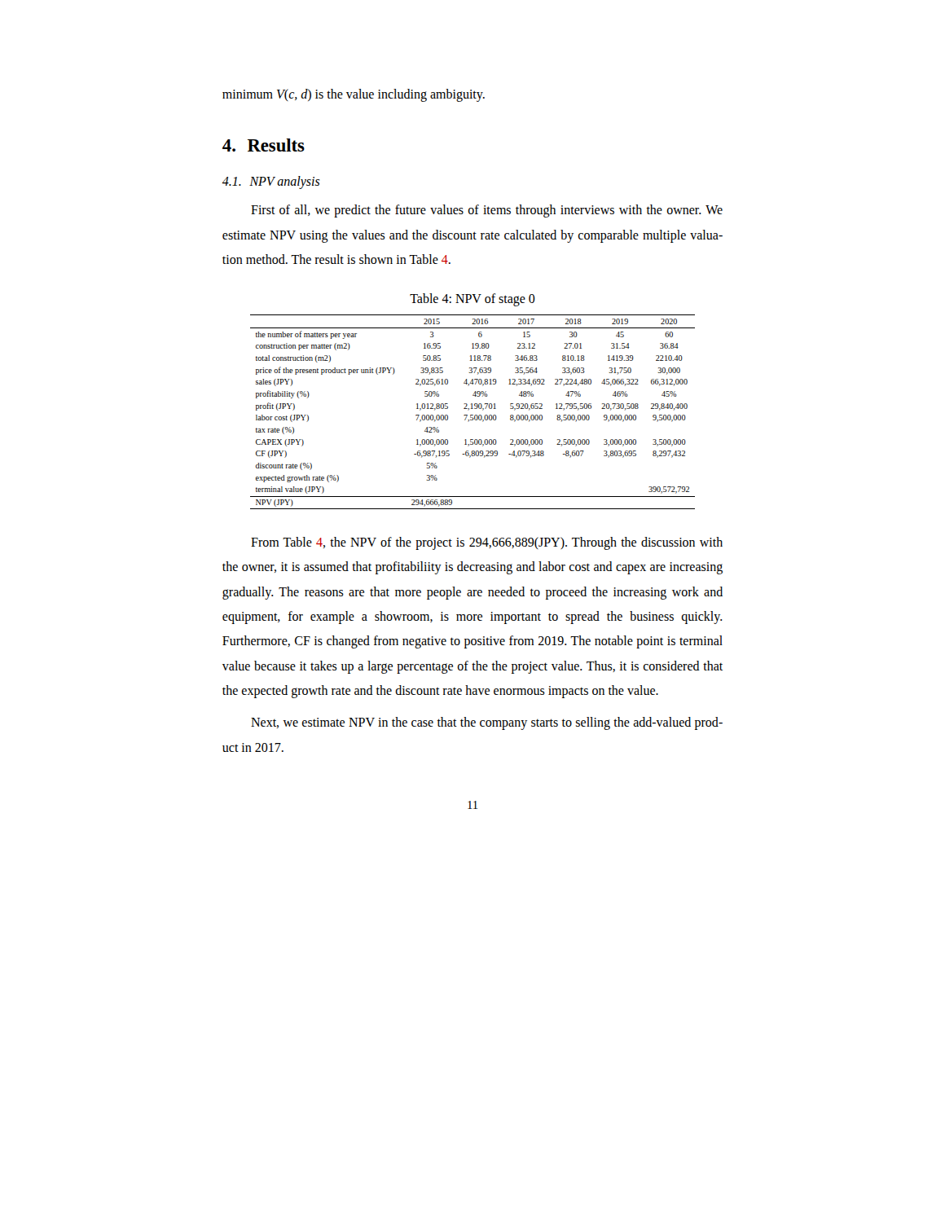minimum V(c, d) is the value including ambiguity.
4. Results
4.1. NPV analysis
First of all, we predict the future values of items through interviews with the owner. We estimate NPV using the values and the discount rate calculated by comparable multiple valuation method. The result is shown in Table 4.
Table 4: NPV of stage 0
| | 2015 | 2016 | 2017 | 2018 | 2019 | 2020 |
| --- | --- | --- | --- | --- | --- | --- |
| the number of matters per year | 3 | 6 | 15 | 30 | 45 | 60 |
| construction per matter (m2) | 16.95 | 19.80 | 23.12 | 27.01 | 31.54 | 36.84 |
| total construction (m2) | 50.85 | 118.78 | 346.83 | 810.18 | 1419.39 | 2210.40 |
| price of the present product per unit (JPY) | 39,835 | 37,639 | 35,564 | 33,603 | 31,750 | 30,000 |
| sales (JPY) | 2,025,610 | 4,470,819 | 12,334,692 | 27,224,480 | 45,066,322 | 66,312,000 |
| profitability (%) | 50% | 49% | 48% | 47% | 46% | 45% |
| profit (JPY) | 1,012,805 | 2,190,701 | 5,920,652 | 12,795,506 | 20,730,508 | 29,840,400 |
| labor cost (JPY) | 7,000,000 | 7,500,000 | 8,000,000 | 8,500,000 | 9,000,000 | 9,500,000 |
| tax rate (%) | 42% | | | | | |
| CAPEX (JPY) | 1,000,000 | 1,500,000 | 2,000,000 | 2,500,000 | 3,000,000 | 3,500,000 |
| CF (JPY) | -6,987,195 | -6,809,299 | -4,079,348 | -8,607 | 3,803,695 | 8,297,432 |
| discount rate (%) | 5% | | | | | |
| expected growth rate (%) | 3% | | | | | |
| terminal value (JPY) | | | | | | 390,572,792 |
| NPV (JPY) | 294,666,889 | | | | | |
From Table 4, the NPV of the project is 294,666,889(JPY). Through the discussion with the owner, it is assumed that profitabiliity is decreasing and labor cost and capex are increasing gradually. The reasons are that more people are needed to proceed the increasing work and equipment, for example a showroom, is more important to spread the business quickly. Furthermore, CF is changed from negative to positive from 2019. The notable point is terminal value because it takes up a large percentage of the the project value. Thus, it is considered that the expected growth rate and the discount rate have enormous impacts on the value.
Next, we estimate NPV in the case that the company starts to selling the add-valued product in 2017.
11